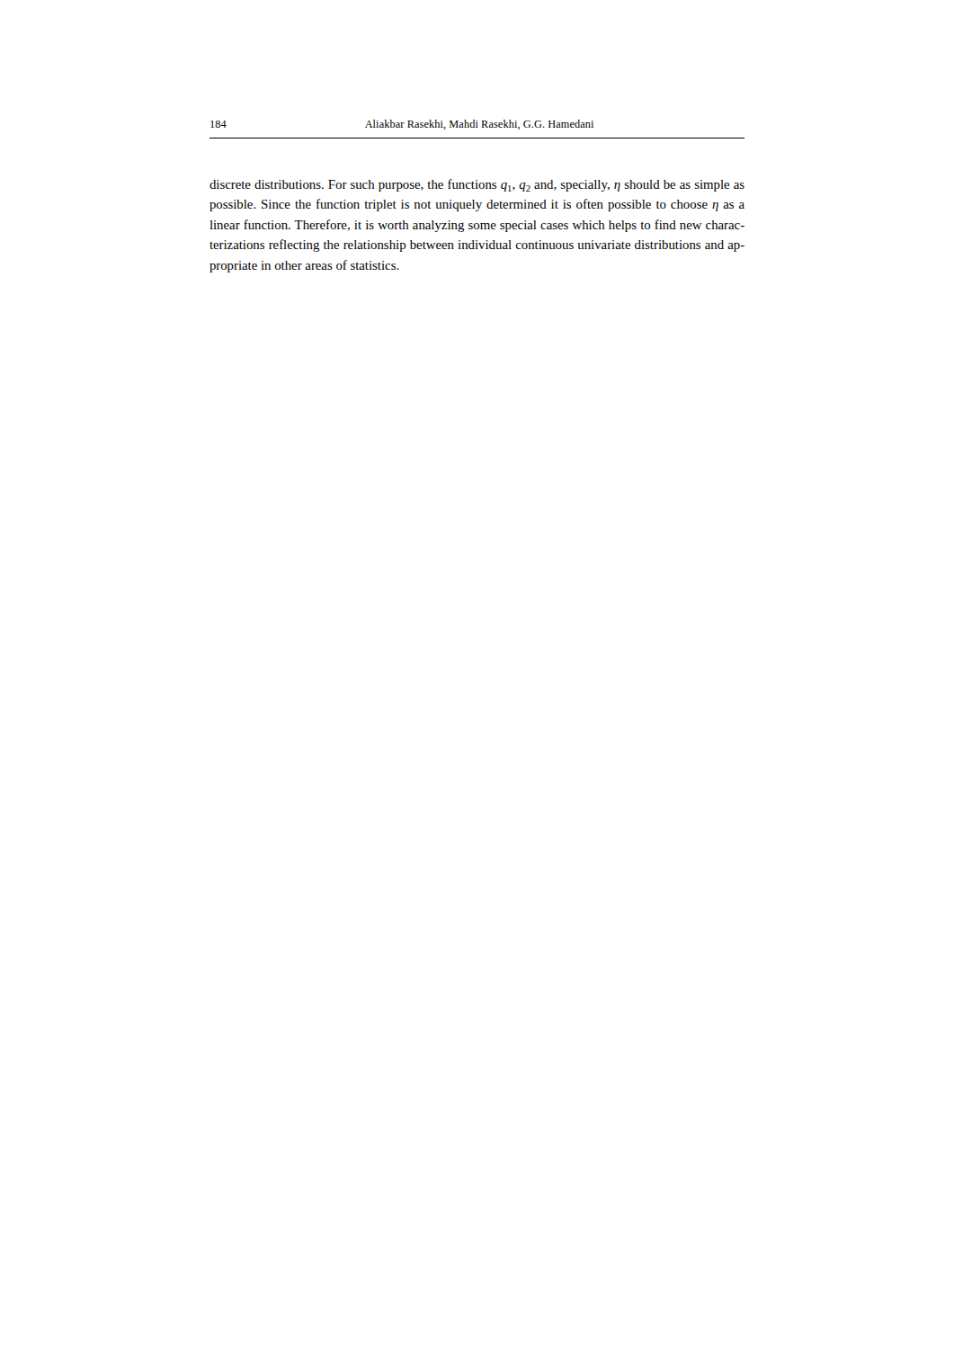184 Aliakbar Rasekhi, Mahdi Rasekhi, G.G. Hamedani
discrete distributions. For such purpose, the functions q1, q2 and, specially, η should be as simple as possible. Since the function triplet is not uniquely determined it is often possible to choose η as a linear function. Therefore, it is worth analyzing some special cases which helps to find new characterizations reflecting the relationship between individual continuous univariate distributions and appropriate in other areas of statistics.